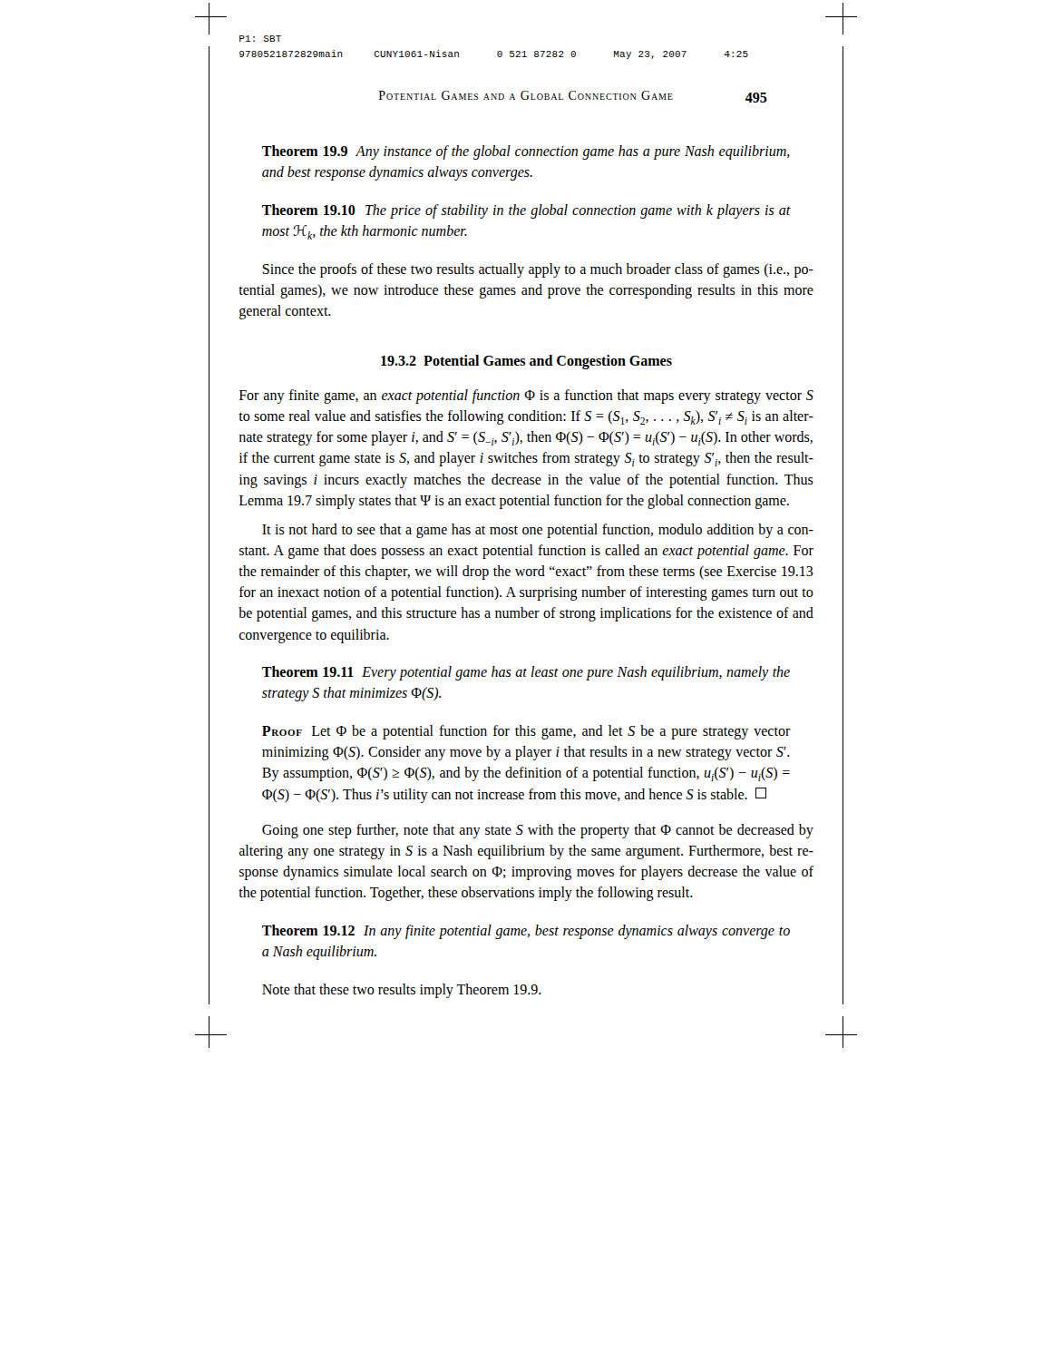P1: SBT 9780521872829main CUNY1061-Nisan 0 521 87282 0 May 23, 2007 4:25
Potential Games and a Global Connection Game 495
Theorem 19.9 Any instance of the global connection game has a pure Nash equilibrium, and best response dynamics always converges.
Theorem 19.10 The price of stability in the global connection game with k players is at most ℋk, the kth harmonic number.
Since the proofs of these two results actually apply to a much broader class of games (i.e., potential games), we now introduce these games and prove the corresponding results in this more general context.
19.3.2 Potential Games and Congestion Games
For any finite game, an exact potential function Φ is a function that maps every strategy vector S to some real value and satisfies the following condition: If S = (S1, S2, . . . , Sk), S′i ≠ Si is an alternate strategy for some player i, and S′ = (S−i, S′i), then Φ(S) − Φ(S′) = ui(S′) − ui(S). In other words, if the current game state is S, and player i switches from strategy Si to strategy S′i, then the resulting savings i incurs exactly matches the decrease in the value of the potential function. Thus Lemma 19.7 simply states that Ψ is an exact potential function for the global connection game.
It is not hard to see that a game has at most one potential function, modulo addition by a constant. A game that does possess an exact potential function is called an exact potential game. For the remainder of this chapter, we will drop the word “exact” from these terms (see Exercise 19.13 for an inexact notion of a potential function). A surprising number of interesting games turn out to be potential games, and this structure has a number of strong implications for the existence of and convergence to equilibria.
Theorem 19.11 Every potential game has at least one pure Nash equilibrium, namely the strategy S that minimizes Φ(S).
Proof Let Φ be a potential function for this game, and let S be a pure strategy vector minimizing Φ(S). Consider any move by a player i that results in a new strategy vector S′. By assumption, Φ(S′) ≥ Φ(S), and by the definition of a potential function, ui(S′) − ui(S) = Φ(S) − Φ(S′). Thus i’s utility can not increase from this move, and hence S is stable.
Going one step further, note that any state S with the property that Φ cannot be decreased by altering any one strategy in S is a Nash equilibrium by the same argument. Furthermore, best response dynamics simulate local search on Φ; improving moves for players decrease the value of the potential function. Together, these observations imply the following result.
Theorem 19.12 In any finite potential game, best response dynamics always converge to a Nash equilibrium.
Note that these two results imply Theorem 19.9.